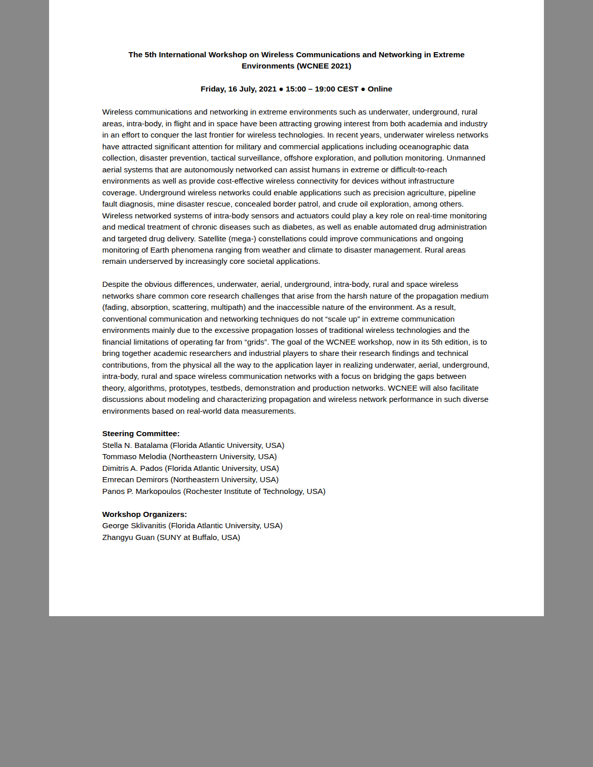The 5th International Workshop on Wireless Communications and Networking in Extreme Environments (WCNEE 2021)
Friday, 16 July, 2021 ● 15:00 – 19:00 CEST ● Online
Wireless communications and networking in extreme environments such as underwater, underground, rural areas, intra-body, in flight and in space have been attracting growing interest from both academia and industry in an effort to conquer the last frontier for wireless technologies. In recent years, underwater wireless networks have attracted significant attention for military and commercial applications including oceanographic data collection, disaster prevention, tactical surveillance, offshore exploration, and pollution monitoring. Unmanned aerial systems that are autonomously networked can assist humans in extreme or difficult-to-reach environments as well as provide cost-effective wireless connectivity for devices without infrastructure coverage. Underground wireless networks could enable applications such as precision agriculture, pipeline fault diagnosis, mine disaster rescue, concealed border patrol, and crude oil exploration, among others. Wireless networked systems of intra-body sensors and actuators could play a key role on real-time monitoring and medical treatment of chronic diseases such as diabetes, as well as enable automated drug administration and targeted drug delivery. Satellite (mega-) constellations could improve communications and ongoing monitoring of Earth phenomena ranging from weather and climate to disaster management. Rural areas remain underserved by increasingly core societal applications.
Despite the obvious differences, underwater, aerial, underground, intra-body, rural and space wireless networks share common core research challenges that arise from the harsh nature of the propagation medium (fading, absorption, scattering, multipath) and the inaccessible nature of the environment. As a result, conventional communication and networking techniques do not “scale up” in extreme communication environments mainly due to the excessive propagation losses of traditional wireless technologies and the financial limitations of operating far from “grids”. The goal of the WCNEE workshop, now in its 5th edition, is to bring together academic researchers and industrial players to share their research findings and technical contributions, from the physical all the way to the application layer in realizing underwater, aerial, underground, intra-body, rural and space wireless communication networks with a focus on bridging the gaps between theory, algorithms, prototypes, testbeds, demonstration and production networks. WCNEE will also facilitate discussions about modeling and characterizing propagation and wireless network performance in such diverse environments based on real-world data measurements.
Steering Committee:
Stella N. Batalama (Florida Atlantic University, USA)
Tommaso Melodia (Northeastern University, USA)
Dimitris A. Pados (Florida Atlantic University, USA)
Emrecan Demirors (Northeastern University, USA)
Panos P. Markopoulos (Rochester Institute of Technology, USA)
Workshop Organizers:
George Sklivanitis (Florida Atlantic University, USA)
Zhangyu Guan (SUNY at Buffalo, USA)